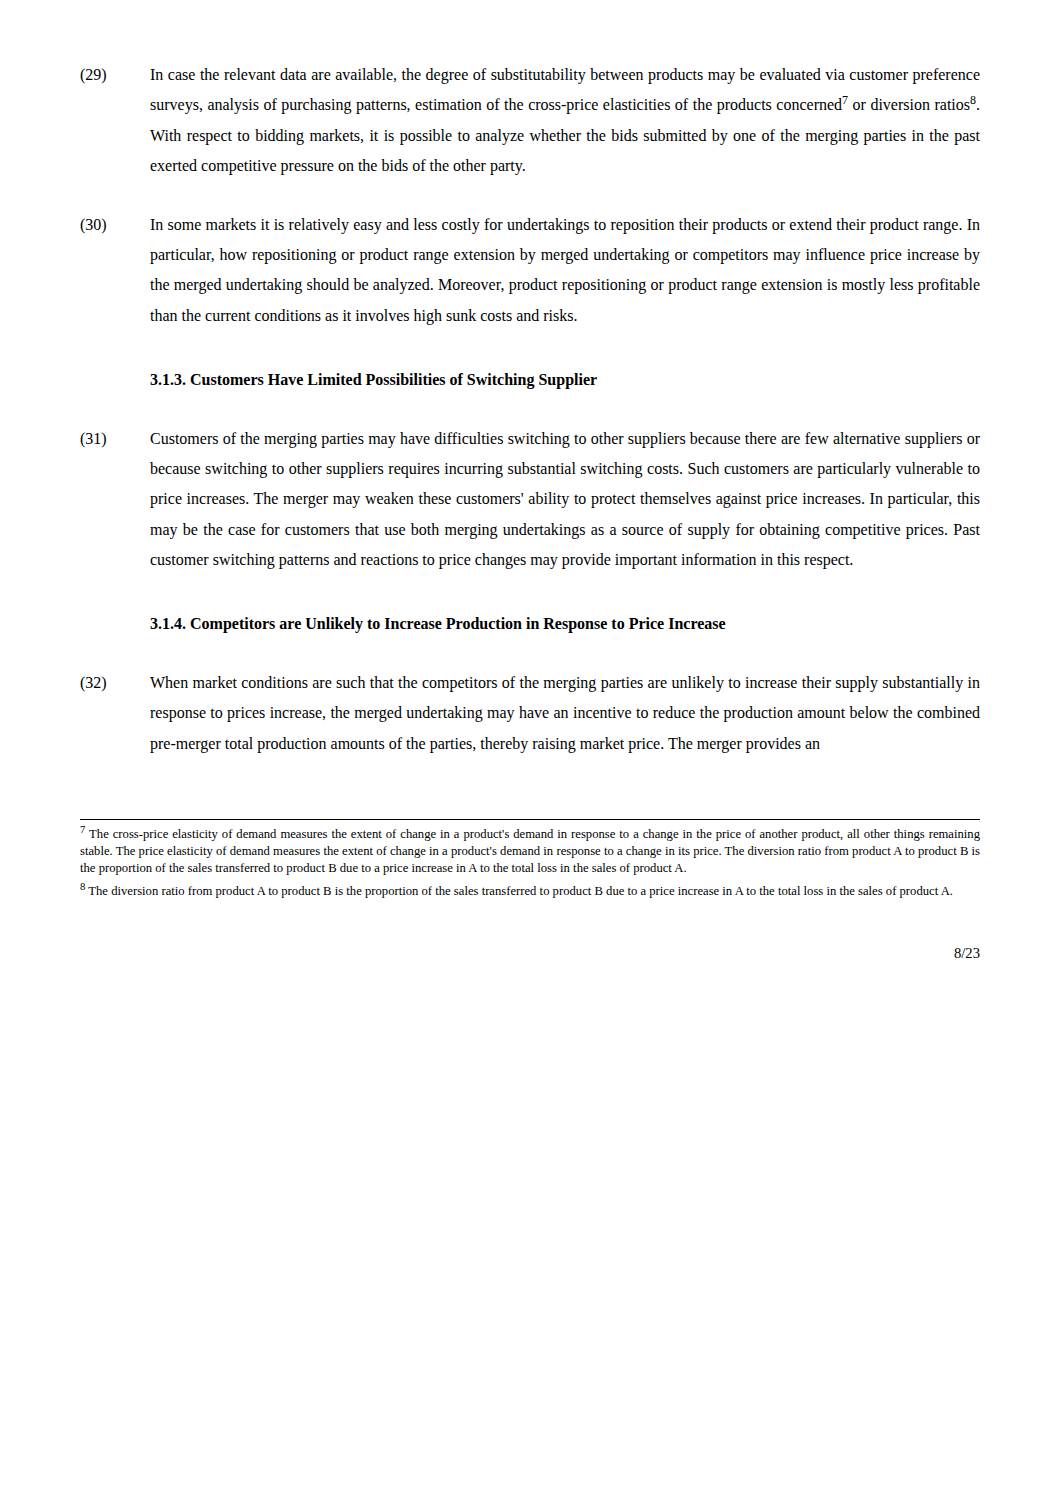(29)
In case the relevant data are available, the degree of substitutability between products may be evaluated via customer preference surveys, analysis of purchasing patterns, estimation of the cross-price elasticities of the products concerned7 or diversion ratios8. With respect to bidding markets, it is possible to analyze whether the bids submitted by one of the merging parties in the past exerted competitive pressure on the bids of the other party.
(30)
In some markets it is relatively easy and less costly for undertakings to reposition their products or extend their product range. In particular, how repositioning or product range extension by merged undertaking or competitors may influence price increase by the merged undertaking should be analyzed. Moreover, product repositioning or product range extension is mostly less profitable than the current conditions as it involves high sunk costs and risks.
3.1.3. Customers Have Limited Possibilities of Switching Supplier
(31)
Customers of the merging parties may have difficulties switching to other suppliers because there are few alternative suppliers or because switching to other suppliers requires incurring substantial switching costs. Such customers are particularly vulnerable to price increases. The merger may weaken these customers' ability to protect themselves against price increases. In particular, this may be the case for customers that use both merging undertakings as a source of supply for obtaining competitive prices. Past customer switching patterns and reactions to price changes may provide important information in this respect.
3.1.4. Competitors are Unlikely to Increase Production in Response to Price Increase
(32)
When market conditions are such that the competitors of the merging parties are unlikely to increase their supply substantially in response to prices increase, the merged undertaking may have an incentive to reduce the production amount below the combined pre-merger total production amounts of the parties, thereby raising market price. The merger provides an
7 The cross-price elasticity of demand measures the extent of change in a product's demand in response to a change in the price of another product, all other things remaining stable. The price elasticity of demand measures the extent of change in a product's demand in response to a change in its price. The diversion ratio from product A to product B is the proportion of the sales transferred to product B due to a price increase in A to the total loss in the sales of product A.
8 The diversion ratio from product A to product B is the proportion of the sales transferred to product B due to a price increase in A to the total loss in the sales of product A.
8/23